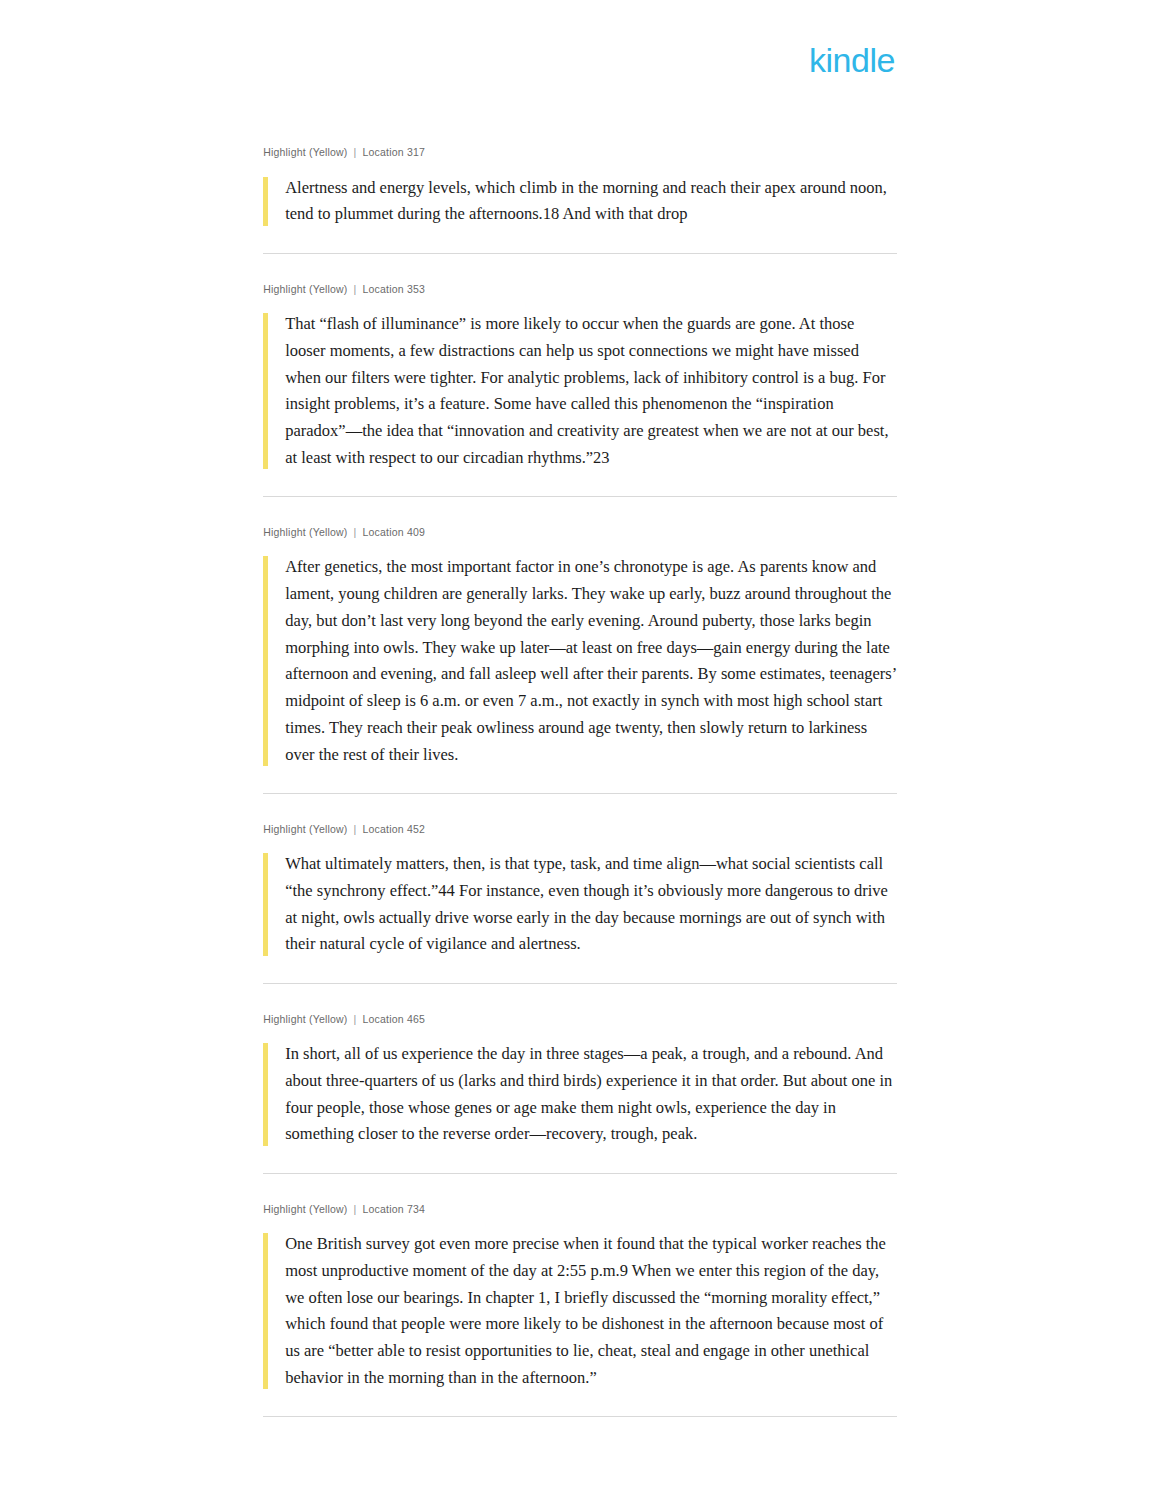kindle
Highlight (Yellow)|Location 317
Alertness and energy levels, which climb in the morning and reach their apex around noon, tend to plummet during the afternoons.18 And with that drop
Highlight (Yellow)|Location 353
That “flash of illuminance” is more likely to occur when the guards are gone. At those looser moments, a few distractions can help us spot connections we might have missed when our filters were tighter. For analytic problems, lack of inhibitory control is a bug. For insight problems, it’s a feature. Some have called this phenomenon the “inspiration paradox”—the idea that “innovation and creativity are greatest when we are not at our best, at least with respect to our circadian rhythms.”23
Highlight (Yellow)|Location 409
After genetics, the most important factor in one’s chronotype is age. As parents know and lament, young children are generally larks. They wake up early, buzz around throughout the day, but don’t last very long beyond the early evening. Around puberty, those larks begin morphing into owls. They wake up later—at least on free days—gain energy during the late afternoon and evening, and fall asleep well after their parents. By some estimates, teenagers’ midpoint of sleep is 6 a.m. or even 7 a.m., not exactly in synch with most high school start times. They reach their peak owliness around age twenty, then slowly return to larkiness over the rest of their lives.
Highlight (Yellow)|Location 452
What ultimately matters, then, is that type, task, and time align—what social scientists call “the synchrony effect.”44 For instance, even though it’s obviously more dangerous to drive at night, owls actually drive worse early in the day because mornings are out of synch with their natural cycle of vigilance and alertness.
Highlight (Yellow)|Location 465
In short, all of us experience the day in three stages—a peak, a trough, and a rebound. And about three-quarters of us (larks and third birds) experience it in that order. But about one in four people, those whose genes or age make them night owls, experience the day in something closer to the reverse order—recovery, trough, peak.
Highlight (Yellow)|Location 734
One British survey got even more precise when it found that the typical worker reaches the most unproductive moment of the day at 2:55 p.m.9 When we enter this region of the day, we often lose our bearings. In chapter 1, I briefly discussed the “morning morality effect,” which found that people were more likely to be dishonest in the afternoon because most of us are “better able to resist opportunities to lie, cheat, steal and engage in other unethical behavior in the morning than in the afternoon.”